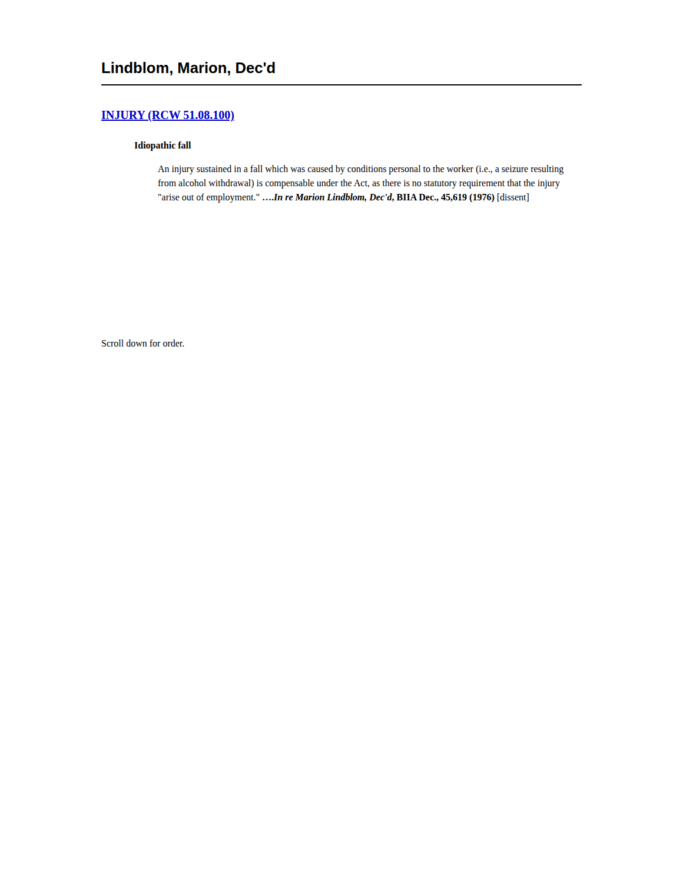Lindblom, Marion, Dec'd
INJURY (RCW 51.08.100)
Idiopathic fall
An injury sustained in a fall which was caused by conditions personal to the worker (i.e., a seizure resulting from alcohol withdrawal) is compensable under the Act, as there is no statutory requirement that the injury "arise out of employment." ….In re Marion Lindblom, Dec'd, BIIA Dec., 45,619 (1976) [dissent]
Scroll down for order.